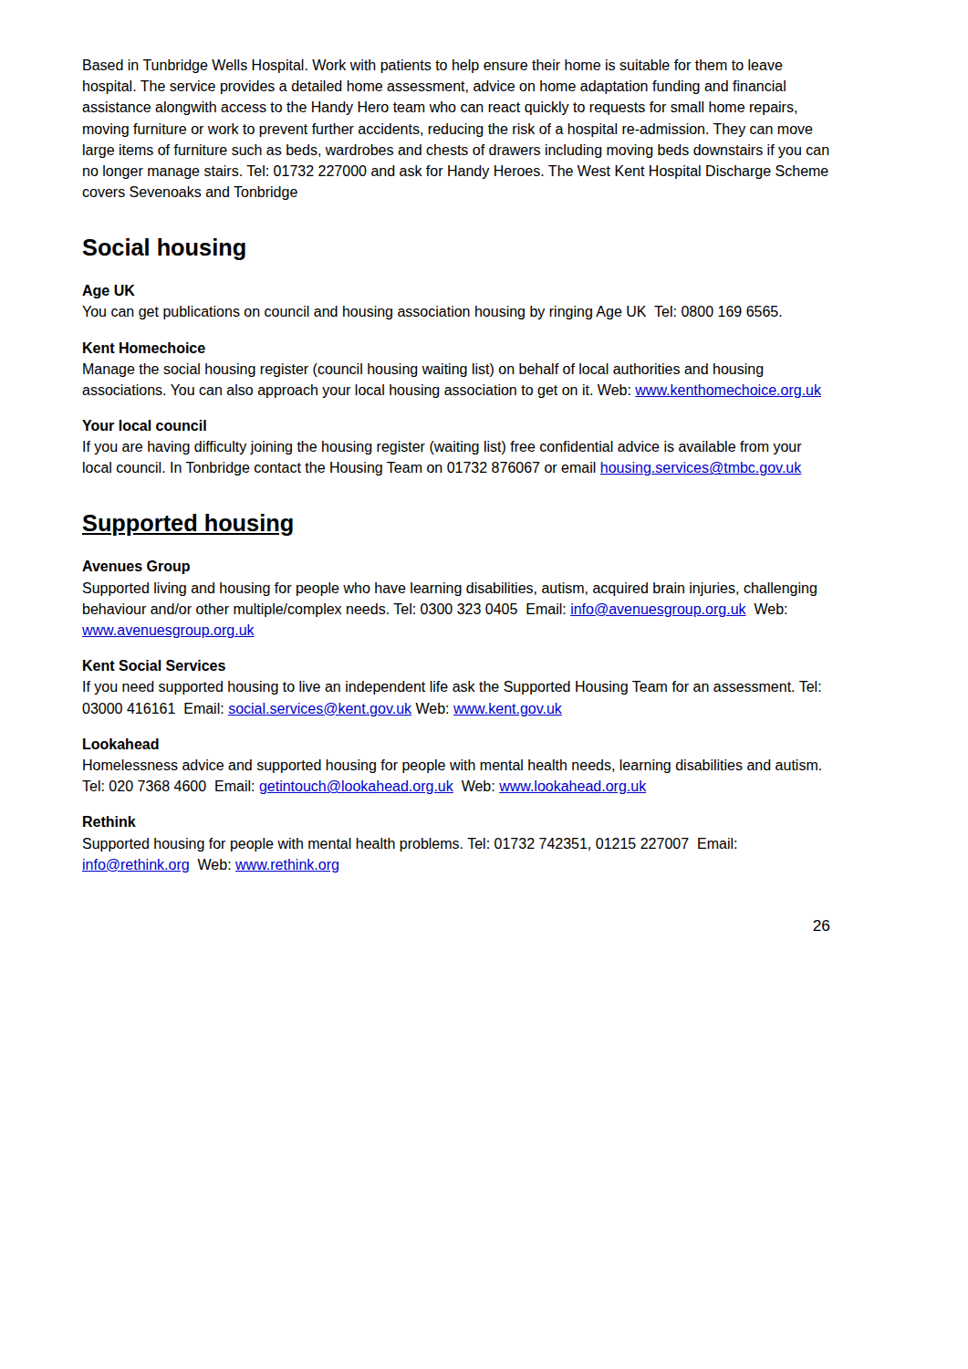Based in Tunbridge Wells Hospital. Work with patients to help ensure their home is suitable for them to leave hospital. The service provides a detailed home assessment, advice on home adaptation funding and financial assistance alongwith access to the Handy Hero team who can react quickly to requests for small home repairs, moving furniture or work to prevent further accidents, reducing the risk of a hospital re-admission. They can move large items of furniture such as beds, wardrobes and chests of drawers including moving beds downstairs if you can no longer manage stairs. Tel: 01732 227000 and ask for Handy Heroes. The West Kent Hospital Discharge Scheme covers Sevenoaks and Tonbridge
Social housing
Age UK
You can get publications on council and housing association housing by ringing Age UK Tel: 0800 169 6565.
Kent Homechoice
Manage the social housing register (council housing waiting list) on behalf of local authorities and housing associations. You can also approach your local housing association to get on it. Web: www.kenthomechoice.org.uk
Your local council
If you are having difficulty joining the housing register (waiting list) free confidential advice is available from your local council. In Tonbridge contact the Housing Team on 01732 876067 or email housing.services@tmbc.gov.uk
Supported housing
Avenues Group
Supported living and housing for people who have learning disabilities, autism, acquired brain injuries, challenging behaviour and/or other multiple/complex needs. Tel: 0300 323 0405 Email: info@avenuesgroup.org.uk Web: www.avenuesgroup.org.uk
Kent Social Services
If you need supported housing to live an independent life ask the Supported Housing Team for an assessment. Tel: 03000 416161 Email: social.services@kent.gov.uk Web: www.kent.gov.uk
Lookahead
Homelessness advice and supported housing for people with mental health needs, learning disabilities and autism. Tel: 020 7368 4600 Email: getintouch@lookahead.org.uk Web: www.lookahead.org.uk
Rethink
Supported housing for people with mental health problems. Tel: 01732 742351, 01215 227007 Email: info@rethink.org Web: www.rethink.org
26